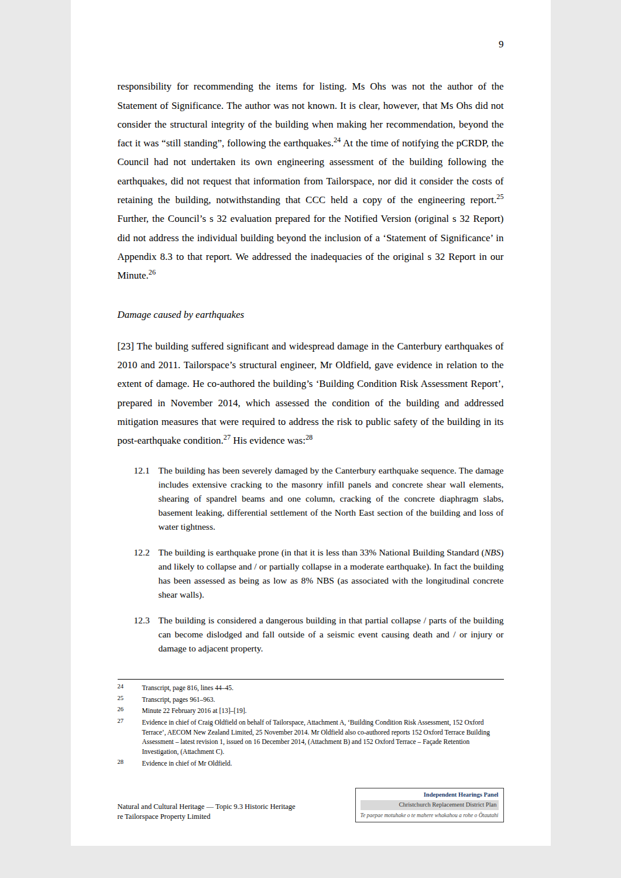9
responsibility for recommending the items for listing. Ms Ohs was not the author of the Statement of Significance. The author was not known. It is clear, however, that Ms Ohs did not consider the structural integrity of the building when making her recommendation, beyond the fact it was “still standing”, following the earthquakes.24 At the time of notifying the pCRDP, the Council had not undertaken its own engineering assessment of the building following the earthquakes, did not request that information from Tailorspace, nor did it consider the costs of retaining the building, notwithstanding that CCC held a copy of the engineering report.25 Further, the Council’s s 32 evaluation prepared for the Notified Version (original s 32 Report) did not address the individual building beyond the inclusion of a ‘Statement of Significance’ in Appendix 8.3 to that report. We addressed the inadequacies of the original s 32 Report in our Minute.26
Damage caused by earthquakes
[23] The building suffered significant and widespread damage in the Canterbury earthquakes of 2010 and 2011. Tailorspace’s structural engineer, Mr Oldfield, gave evidence in relation to the extent of damage. He co-authored the building’s ‘Building Condition Risk Assessment Report’, prepared in November 2014, which assessed the condition of the building and addressed mitigation measures that were required to address the risk to public safety of the building in its post-earthquake condition.27 His evidence was:28
12.1 The building has been severely damaged by the Canterbury earthquake sequence. The damage includes extensive cracking to the masonry infill panels and concrete shear wall elements, shearing of spandrel beams and one column, cracking of the concrete diaphragm slabs, basement leaking, differential settlement of the North East section of the building and loss of water tightness.
12.2 The building is earthquake prone (in that it is less than 33% National Building Standard (NBS) and likely to collapse and / or partially collapse in a moderate earthquake). In fact the building has been assessed as being as low as 8% NBS (as associated with the longitudinal concrete shear walls).
12.3 The building is considered a dangerous building in that partial collapse / parts of the building can become dislodged and fall outside of a seismic event causing death and / or injury or damage to adjacent property.
24 Transcript, page 816, lines 44–45.
25 Transcript, pages 961–963.
26 Minute 22 February 2016 at [13]–[19].
27 Evidence in chief of Craig Oldfield on behalf of Tailorspace, Attachment A, ‘Building Condition Risk Assessment, 152 Oxford Terrace’, AECOM New Zealand Limited, 25 November 2014. Mr Oldfield also co-authored reports 152 Oxford Terrace Building Assessment – latest revision 1, issued on 16 December 2014, (Attachment B) and 152 Oxford Terrace – Façade Retention Investigation, (Attachment C).
28 Evidence in chief of Mr Oldfield.
Natural and Cultural Heritage — Topic 9.3 Historic Heritage
re Tailorspace Property Limited
Independent Hearings Panel Christchurch Replacement District Plan Te paepae motuhake o te mahere whakahou a rohe o Ōtautahi